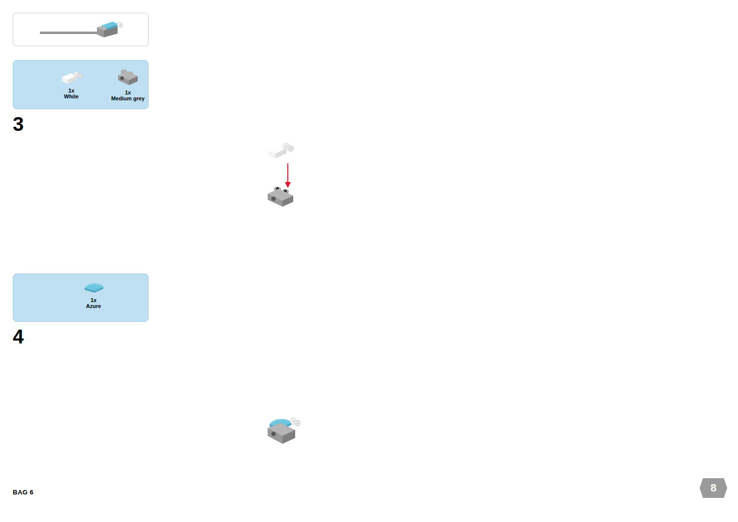1x White
1x Medium grey
3
1x Azure
4
BAG 6
8